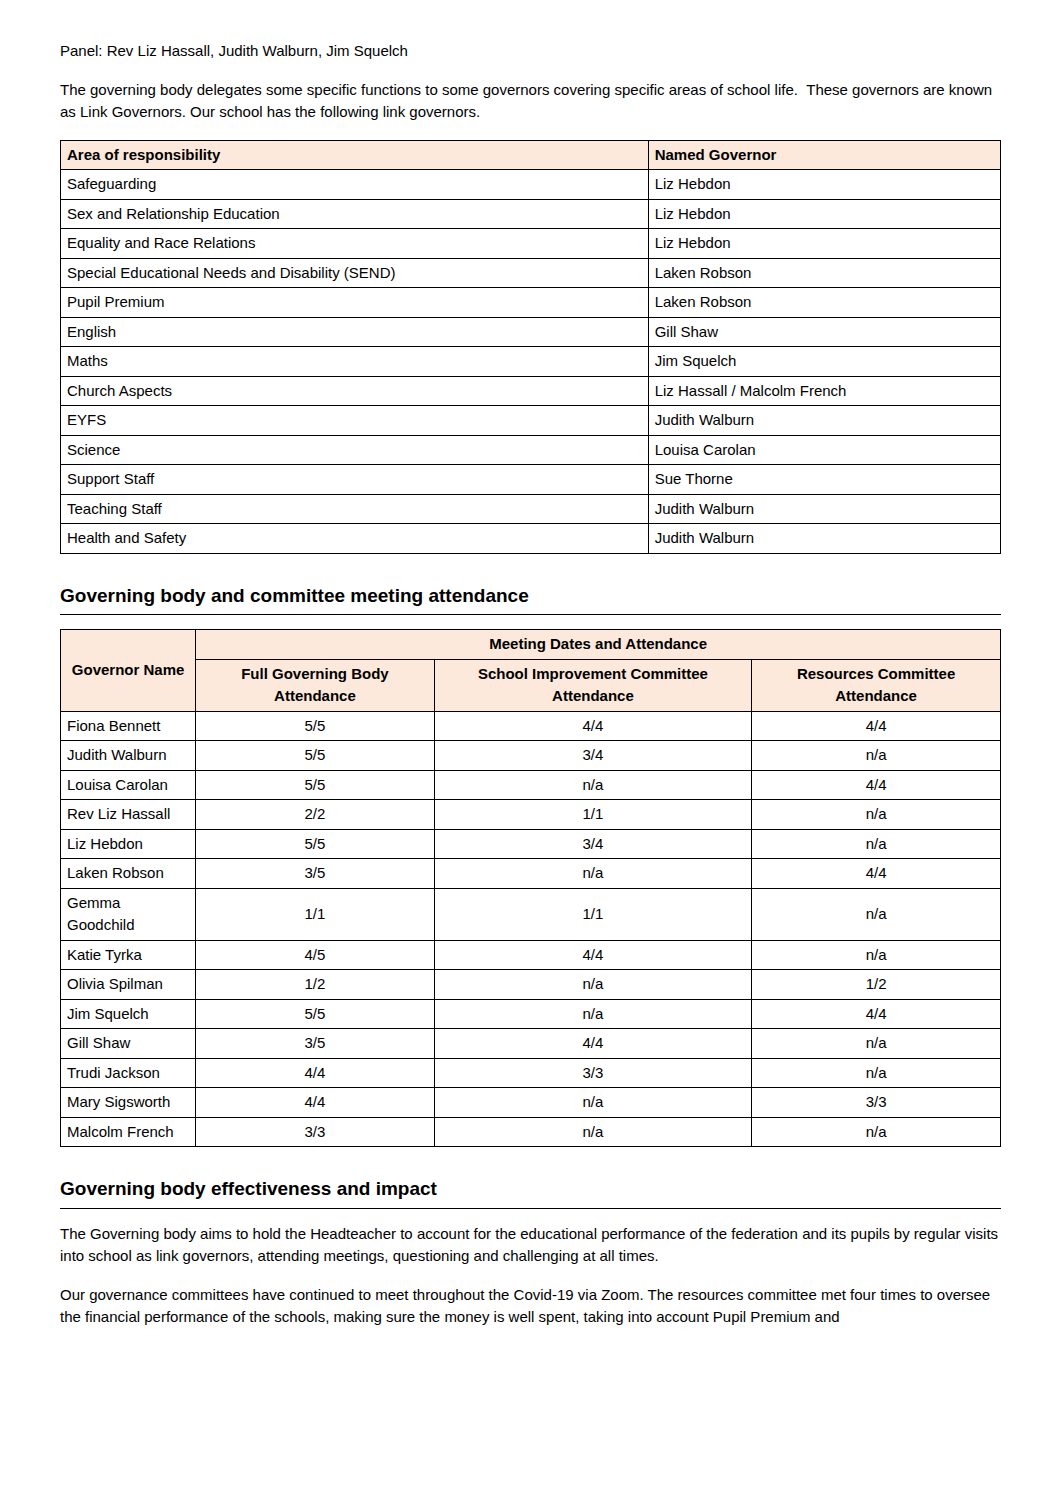Panel: Rev Liz Hassall, Judith Walburn, Jim Squelch
The governing body delegates some specific functions to some governors covering specific areas of school life. These governors are known as Link Governors. Our school has the following link governors.
| Area of responsibility | Named Governor |
| --- | --- |
| Safeguarding | Liz Hebdon |
| Sex and Relationship Education | Liz Hebdon |
| Equality and Race Relations | Liz Hebdon |
| Special Educational Needs and Disability (SEND) | Laken Robson |
| Pupil Premium | Laken Robson |
| English | Gill Shaw |
| Maths | Jim Squelch |
| Church Aspects | Liz Hassall / Malcolm French |
| EYFS | Judith Walburn |
| Science | Louisa Carolan |
| Support Staff | Sue Thorne |
| Teaching Staff | Judith Walburn |
| Health and Safety | Judith Walburn |
Governing body and committee meeting attendance
| Governor Name | Meeting Dates and Attendance |
| --- | --- |
| Full Governing Body Attendance | School Improvement Committee Attendance | Resources Committee Attendance |
| Fiona Bennett | 5/5 | 4/4 | 4/4 |
| Judith Walburn | 5/5 | 3/4 | n/a |
| Louisa Carolan | 5/5 | n/a | 4/4 |
| Rev Liz Hassall | 2/2 | 1/1 | n/a |
| Liz Hebdon | 5/5 | 3/4 | n/a |
| Laken Robson | 3/5 | n/a | 4/4 |
| Gemma Goodchild | 1/1 | 1/1 | n/a |
| Katie Tyrka | 4/5 | 4/4 | n/a |
| Olivia Spilman | 1/2 | n/a | 1/2 |
| Jim Squelch | 5/5 | n/a | 4/4 |
| Gill Shaw | 3/5 | 4/4 | n/a |
| Trudi Jackson | 4/4 | 3/3 | n/a |
| Mary Sigsworth | 4/4 | n/a | 3/3 |
| Malcolm French | 3/3 | n/a | n/a |
Governing body effectiveness and impact
The Governing body aims to hold the Headteacher to account for the educational performance of the federation and its pupils by regular visits into school as link governors, attending meetings, questioning and challenging at all times.
Our governance committees have continued to meet throughout the Covid-19 via Zoom. The resources committee met four times to oversee the financial performance of the schools, making sure the money is well spent, taking into account Pupil Premium and